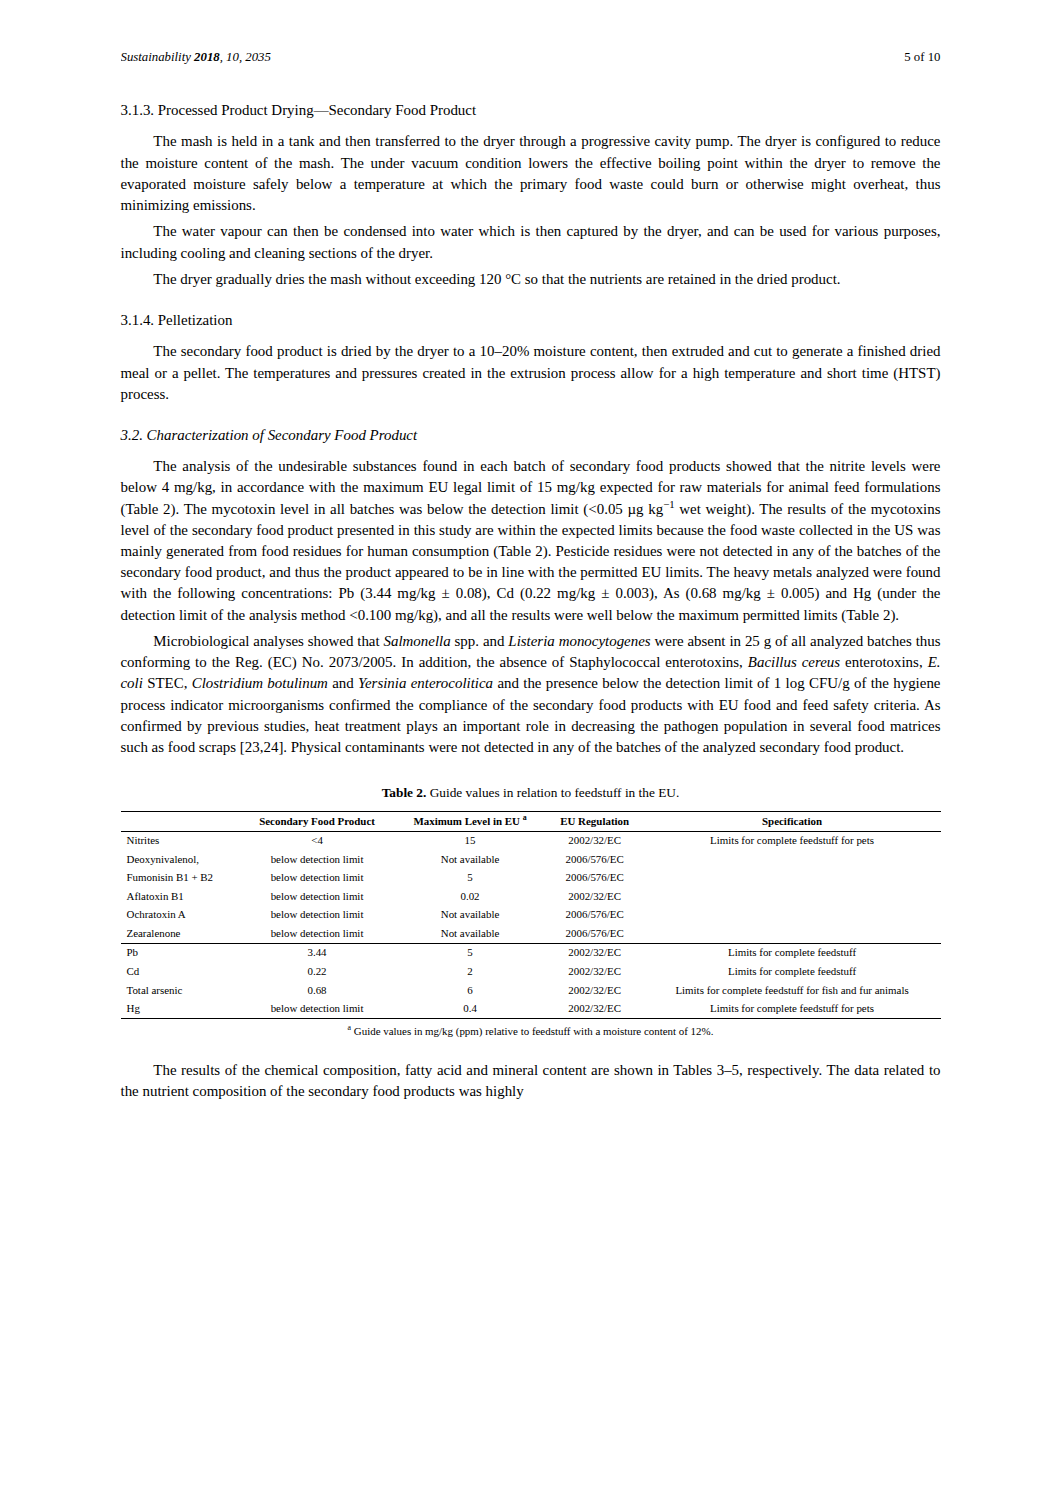Sustainability 2018, 10, 2035 5 of 10
3.1.3. Processed Product Drying—Secondary Food Product
The mash is held in a tank and then transferred to the dryer through a progressive cavity pump. The dryer is configured to reduce the moisture content of the mash. The under vacuum condition lowers the effective boiling point within the dryer to remove the evaporated moisture safely below a temperature at which the primary food waste could burn or otherwise might overheat, thus minimizing emissions.
The water vapour can then be condensed into water which is then captured by the dryer, and can be used for various purposes, including cooling and cleaning sections of the dryer.
The dryer gradually dries the mash without exceeding 120 °C so that the nutrients are retained in the dried product.
3.1.4. Pelletization
The secondary food product is dried by the dryer to a 10–20% moisture content, then extruded and cut to generate a finished dried meal or a pellet. The temperatures and pressures created in the extrusion process allow for a high temperature and short time (HTST) process.
3.2. Characterization of Secondary Food Product
The analysis of the undesirable substances found in each batch of secondary food products showed that the nitrite levels were below 4 mg/kg, in accordance with the maximum EU legal limit of 15 mg/kg expected for raw materials for animal feed formulations (Table 2). The mycotoxin level in all batches was below the detection limit (<0.05 µg kg−1 wet weight). The results of the mycotoxins level of the secondary food product presented in this study are within the expected limits because the food waste collected in the US was mainly generated from food residues for human consumption (Table 2). Pesticide residues were not detected in any of the batches of the secondary food product, and thus the product appeared to be in line with the permitted EU limits. The heavy metals analyzed were found with the following concentrations: Pb (3.44 mg/kg ± 0.08), Cd (0.22 mg/kg ± 0.003), As (0.68 mg/kg ± 0.005) and Hg (under the detection limit of the analysis method <0.100 mg/kg), and all the results were well below the maximum permitted limits (Table 2).
Microbiological analyses showed that Salmonella spp. and Listeria monocytogenes were absent in 25 g of all analyzed batches thus conforming to the Reg. (EC) No. 2073/2005. In addition, the absence of Staphylococcal enterotoxins, Bacillus cereus enterotoxins, E. coli STEC, Clostridium botulinum and Yersinia enterocolitica and the presence below the detection limit of 1 log CFU/g of the hygiene process indicator microorganisms confirmed the compliance of the secondary food products with EU food and feed safety criteria. As confirmed by previous studies, heat treatment plays an important role in decreasing the pathogen population in several food matrices such as food scraps [23,24]. Physical contaminants were not detected in any of the batches of the analyzed secondary food product.
Table 2. Guide values in relation to feedstuff in the EU.
| | Secondary Food Product | Maximum Level in EU a | EU Regulation | Specification |
| --- | --- | --- | --- | --- |
| Nitrites | <4 | 15 | 2002/32/EC | Limits for complete feedstuff for pets |
| Deoxynivalenol, | below detection limit | Not available | 2006/576/EC | |
| Fumonisin B1 + B2 | below detection limit | 5 | 2006/576/EC | |
| Aflatoxin B1 | below detection limit | 0.02 | 2002/32/EC | |
| Ochratoxin A | below detection limit | Not available | 2006/576/EC | |
| Zearalenone | below detection limit | Not available | 2006/576/EC | |
| Pb | 3.44 | 5 | 2002/32/EC | Limits for complete feedstuff |
| Cd | 0.22 | 2 | 2002/32/EC | Limits for complete feedstuff |
| Total arsenic | 0.68 | 6 | 2002/32/EC | Limits for complete feedstuff for fish and fur animals |
| Hg | below detection limit | 0.4 | 2002/32/EC | Limits for complete feedstuff for pets |
a Guide values in mg/kg (ppm) relative to feedstuff with a moisture content of 12%.
The results of the chemical composition, fatty acid and mineral content are shown in Tables 3–5, respectively. The data related to the nutrient composition of the secondary food products was highly